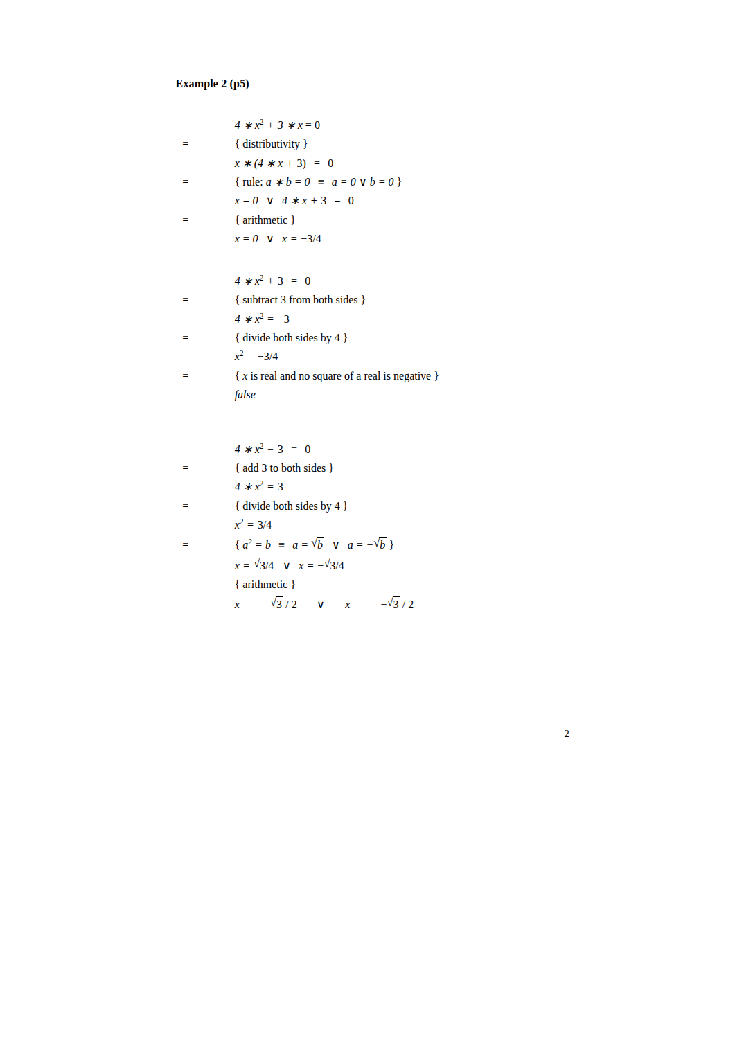Example 2 (p5)
| | 4 ∗ x 2 + 3 ∗ x = 0 |
| = | { distributivity } |
| | x ∗ (4 ∗ x + 3) = 0 |
| = | { rule: a ∗ b = 0 ≡ a = 0 ∨ b = 0 } |
| | x = 0 ∨ 4 ∗ x + 3 = 0 |
| = | { arithmetic } |
| | x = 0 ∨ x = −3/4 |
| | 4 ∗ x 2 + 3 = 0 |
| = | { subtract 3 from both sides } |
| | 4 ∗ x 2 = −3 |
| = | { divide both sides by 4 } |
| | x 2 = −3/4 |
| = | { x is real and no square of a real is negative } |
| | false |
| | 4 ∗ x 2 − 3 = 0 |
| = | { add 3 to both sides } |
| | 4 ∗ x 2 = 3 |
| = | { divide both sides by 4 } |
| | x 2 = 3/4 |
| = | { a 2 = b ≡ a = b ∨ a = − b } |
| | x = 3/4 ∨ x = − 3/4 |
| = | { arithmetic } |
| | x = 3 / 2 ∨ x = − 3 / 2 |
2